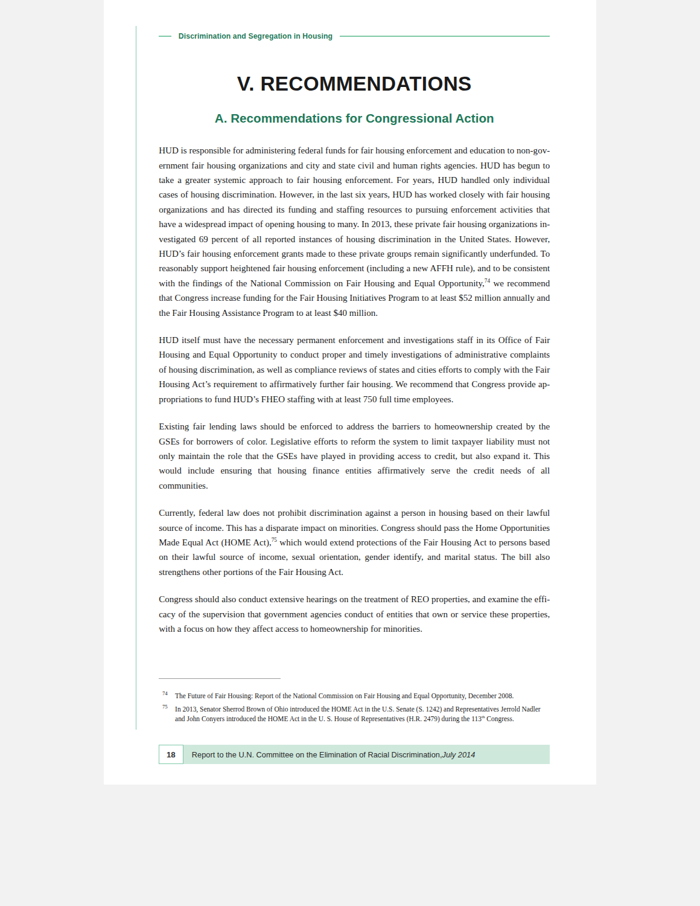Discrimination and Segregation in Housing
V. RECOMMENDATIONS
A. Recommendations for Congressional Action
HUD is responsible for administering federal funds for fair housing enforcement and education to non-government fair housing organizations and city and state civil and human rights agencies. HUD has begun to take a greater systemic approach to fair housing enforcement. For years, HUD handled only individual cases of housing discrimination. However, in the last six years, HUD has worked closely with fair housing organizations and has directed its funding and staffing resources to pursuing enforcement activities that have a widespread impact of opening housing to many. In 2013, these private fair housing organizations investigated 69 percent of all reported instances of housing discrimination in the United States. However, HUD’s fair housing enforcement grants made to these private groups remain significantly underfunded. To reasonably support heightened fair housing enforcement (including a new AFFH rule), and to be consistent with the findings of the National Commission on Fair Housing and Equal Opportunity,74 we recommend that Congress increase funding for the Fair Housing Initiatives Program to at least $52 million annually and the Fair Housing Assistance Program to at least $40 million.
HUD itself must have the necessary permanent enforcement and investigations staff in its Office of Fair Housing and Equal Opportunity to conduct proper and timely investigations of administrative complaints of housing discrimination, as well as compliance reviews of states and cities efforts to comply with the Fair Housing Act’s requirement to affirmatively further fair housing. We recommend that Congress provide appropriations to fund HUD’s FHEO staffing with at least 750 full time employees.
Existing fair lending laws should be enforced to address the barriers to homeownership created by the GSEs for borrowers of color. Legislative efforts to reform the system to limit taxpayer liability must not only maintain the role that the GSEs have played in providing access to credit, but also expand it. This would include ensuring that housing finance entities affirmatively serve the credit needs of all communities.
Currently, federal law does not prohibit discrimination against a person in housing based on their lawful source of income. This has a disparate impact on minorities. Congress should pass the Home Opportunities Made Equal Act (HOME Act),75 which would extend protections of the Fair Housing Act to persons based on their lawful source of income, sexual orientation, gender identify, and marital status. The bill also strengthens other portions of the Fair Housing Act.
Congress should also conduct extensive hearings on the treatment of REO properties, and examine the efficacy of the supervision that government agencies conduct of entities that own or service these properties, with a focus on how they affect access to homeownership for minorities.
The Future of Fair Housing: Report of the National Commission on Fair Housing and Equal Opportunity, December 2008.
In 2013, Senator Sherrod Brown of Ohio introduced the HOME Act in the U.S. Senate (S. 1242) and Representatives Jerrold Nadler and John Conyers introduced the HOME Act in the U. S. House of Representatives (H.R. 2479) during the 113th Congress.
18
Report to the U.N. Committee on the Elimination of Racial Discrimination, July 2014